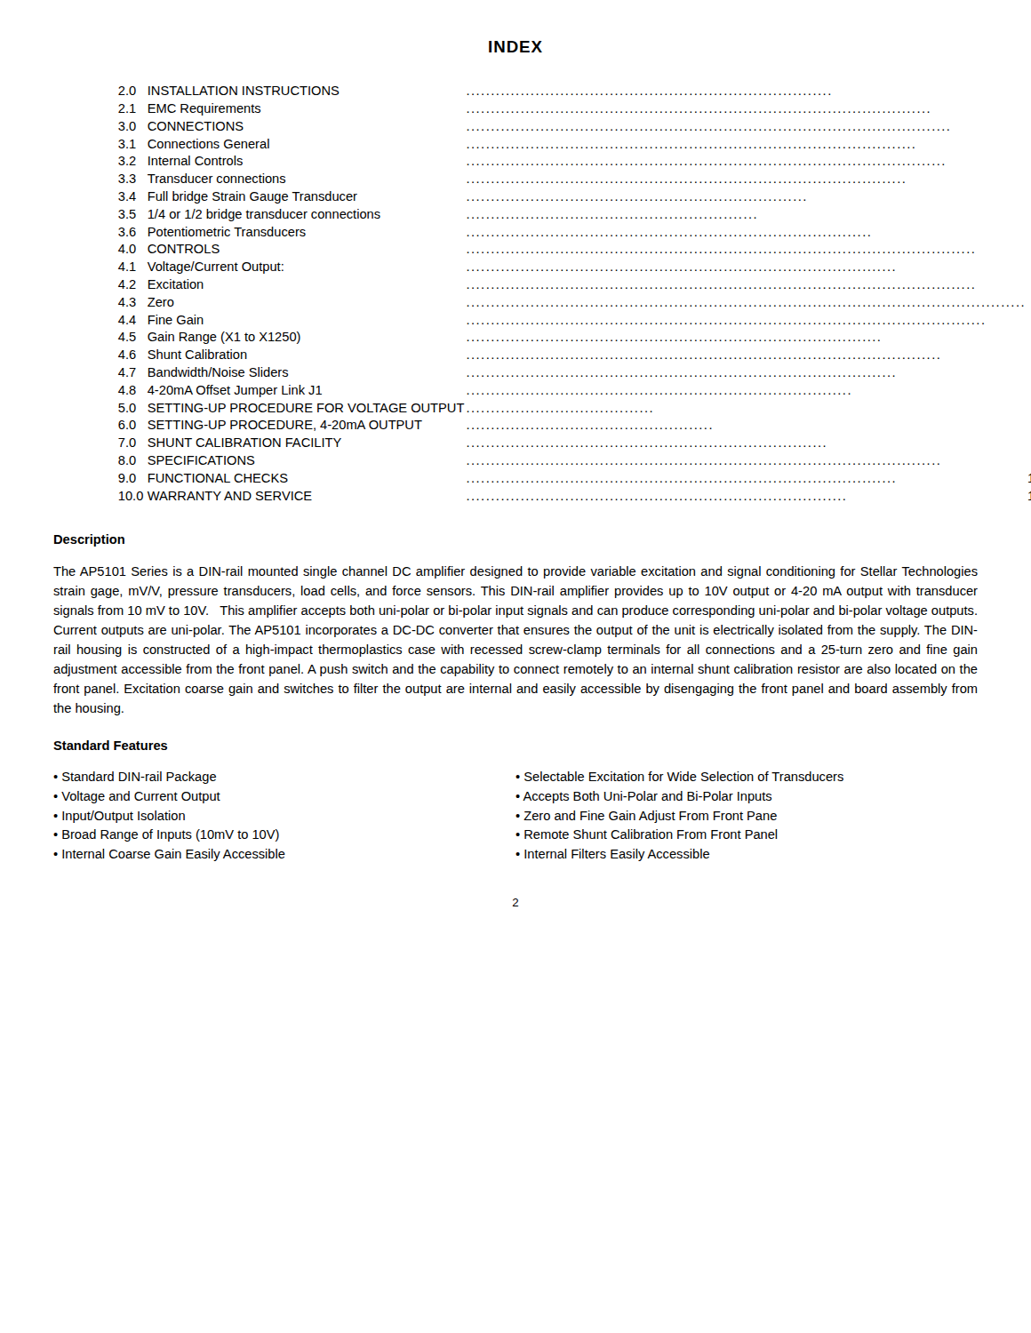INDEX
| 2.0 | INSTALLATION INSTRUCTIONS | .......................................................................... | 3 |
| 2.1 | EMC Requirements | .............................................................................................. | 3 |
| 3.0 | CONNECTIONS | .................................................................................................. | 4 |
| 3.1 | Connections General | ........................................................................................... | 4 |
| 3.2 | Internal Controls | ................................................................................................. | 4 |
| 3.3 | Transducer connections | ......................................................................................... | 5 |
| 3.4 | Full bridge Strain Gauge Transducer | ..................................................................... | 5 |
| 3.5 | 1/4 or 1/2 bridge transducer connections | ........................................................... | 5 |
| 3.6 | Potentiometric Transducers | .................................................................................. | 5 |
| 4.0 | CONTROLS | ....................................................................................................... | 6 |
| 4.1 | Voltage/Current Output: | ....................................................................................... | 6 |
| 4.2 | Excitation | ....................................................................................................... | 6 |
| 4.3 | Zero | ................................................................................................................. | 6 |
| 4.4 | Fine Gain | ......................................................................................................... | 6 |
| 4.5 | Gain Range (X1 to X1250) | .................................................................................... | 6 |
| 4.6 | Shunt Calibration | ................................................................................................ | 6 |
| 4.7 | Bandwidth/Noise Sliders | ....................................................................................... | 6 |
| 4.8 | 4-20mA Offset Jumper Link J1 | .............................................................................. | 7 |
| 5.0 | SETTING-UP PROCEDURE FOR VOLTAGE OUTPUT | ...................................... | 7 |
| 6.0 | SETTING-UP PROCEDURE, 4-20mA OUTPUT | .................................................. | 7 |
| 7.0 | SHUNT CALIBRATION FACILITY | ......................................................................... | 8 |
| 8.0 | SPECIFICATIONS | ................................................................................................ | 9 |
| 9.0 | FUNCTIONAL CHECKS | ....................................................................................... | 10 |
| 10.0 | WARRANTY AND SERVICE | ............................................................................. | 10 |
Description
The AP5101 Series is a DIN-rail mounted single channel DC amplifier designed to provide variable excitation and signal conditioning for Stellar Technologies strain gage, mV/V, pressure transducers, load cells, and force sensors. This DIN-rail amplifier provides up to 10V output or 4-20 mA output with transducer signals from 10 mV to 10V. This amplifier accepts both uni-polar or bi-polar input signals and can produce corresponding uni-polar and bi-polar voltage outputs. Current outputs are uni-polar. The AP5101 incorporates a DC-DC converter that ensures the output of the unit is electrically isolated from the supply. The DIN-rail housing is constructed of a high-impact thermoplastics case with recessed screw-clamp terminals for all connections and a 25-turn zero and fine gain adjustment accessible from the front panel. A push switch and the capability to connect remotely to an internal shunt calibration resistor are also located on the front panel. Excitation coarse gain and switches to filter the output are internal and easily accessible by disengaging the front panel and board assembly from the housing.
Standard Features
| • Standard DIN-rail Package | • Selectable Excitation for Wide Selection of Transducers |
| • Voltage and Current Output | • Accepts Both Uni-Polar and Bi-Polar Inputs |
| • Input/Output Isolation | • Zero and Fine Gain Adjust From Front Pane |
| • Broad Range of Inputs (10mV to 10V) | • Remote Shunt Calibration From Front Panel |
| • Internal Coarse Gain Easily Accessible | • Internal Filters Easily Accessible |
2